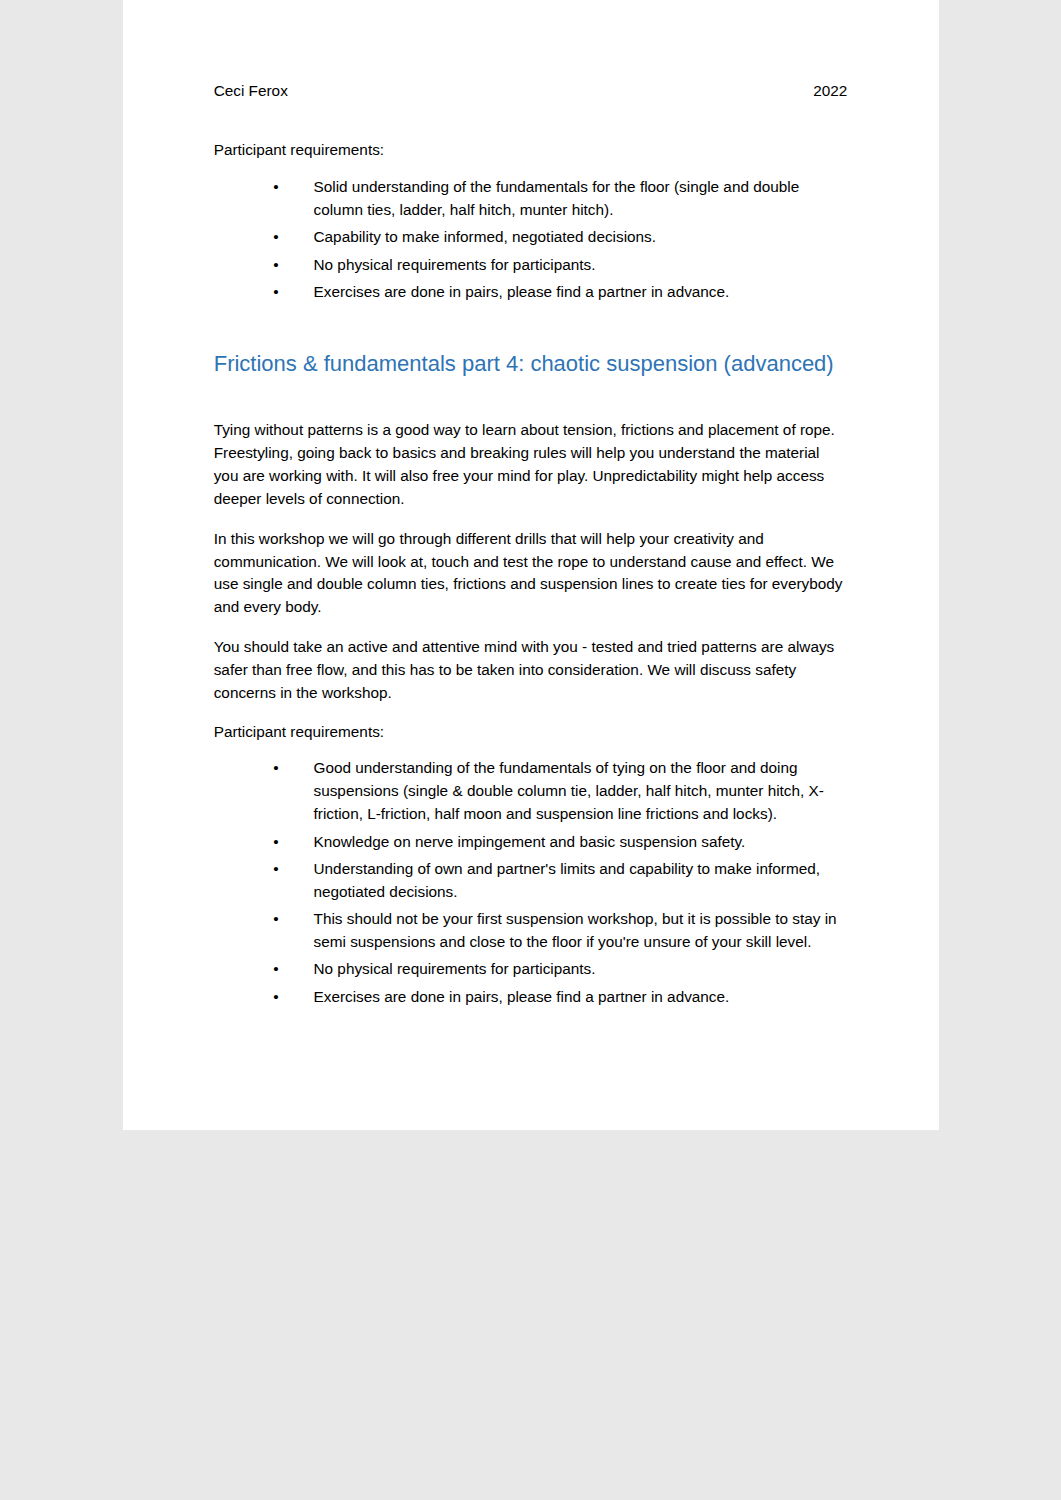Ceci Ferox
2022
Participant requirements:
Solid understanding of the fundamentals for the floor (single and double column ties, ladder, half hitch, munter hitch).
Capability to make informed, negotiated decisions.
No physical requirements for participants.
Exercises are done in pairs, please find a partner in advance.
Frictions & fundamentals part 4: chaotic suspension (advanced)
Tying without patterns is a good way to learn about tension, frictions and placement of rope. Freestyling, going back to basics and breaking rules will help you understand the material you are working with. It will also free your mind for play. Unpredictability might help access deeper levels of connection.
In this workshop we will go through different drills that will help your creativity and communication. We will look at, touch and test the rope to understand cause and effect. We use single and double column ties, frictions and suspension lines to create ties for everybody and every body.
You should take an active and attentive mind with you - tested and tried patterns are always safer than free flow, and this has to be taken into consideration. We will discuss safety concerns in the workshop.
Participant requirements:
Good understanding of the fundamentals of tying on the floor and doing suspensions (single & double column tie, ladder, half hitch, munter hitch, X-friction, L-friction, half moon and suspension line frictions and locks).
Knowledge on nerve impingement and basic suspension safety.
Understanding of own and partner's limits and capability to make informed, negotiated decisions.
This should not be your first suspension workshop, but it is possible to stay in semi suspensions and close to the floor if you're unsure of your skill level.
No physical requirements for participants.
Exercises are done in pairs, please find a partner in advance.